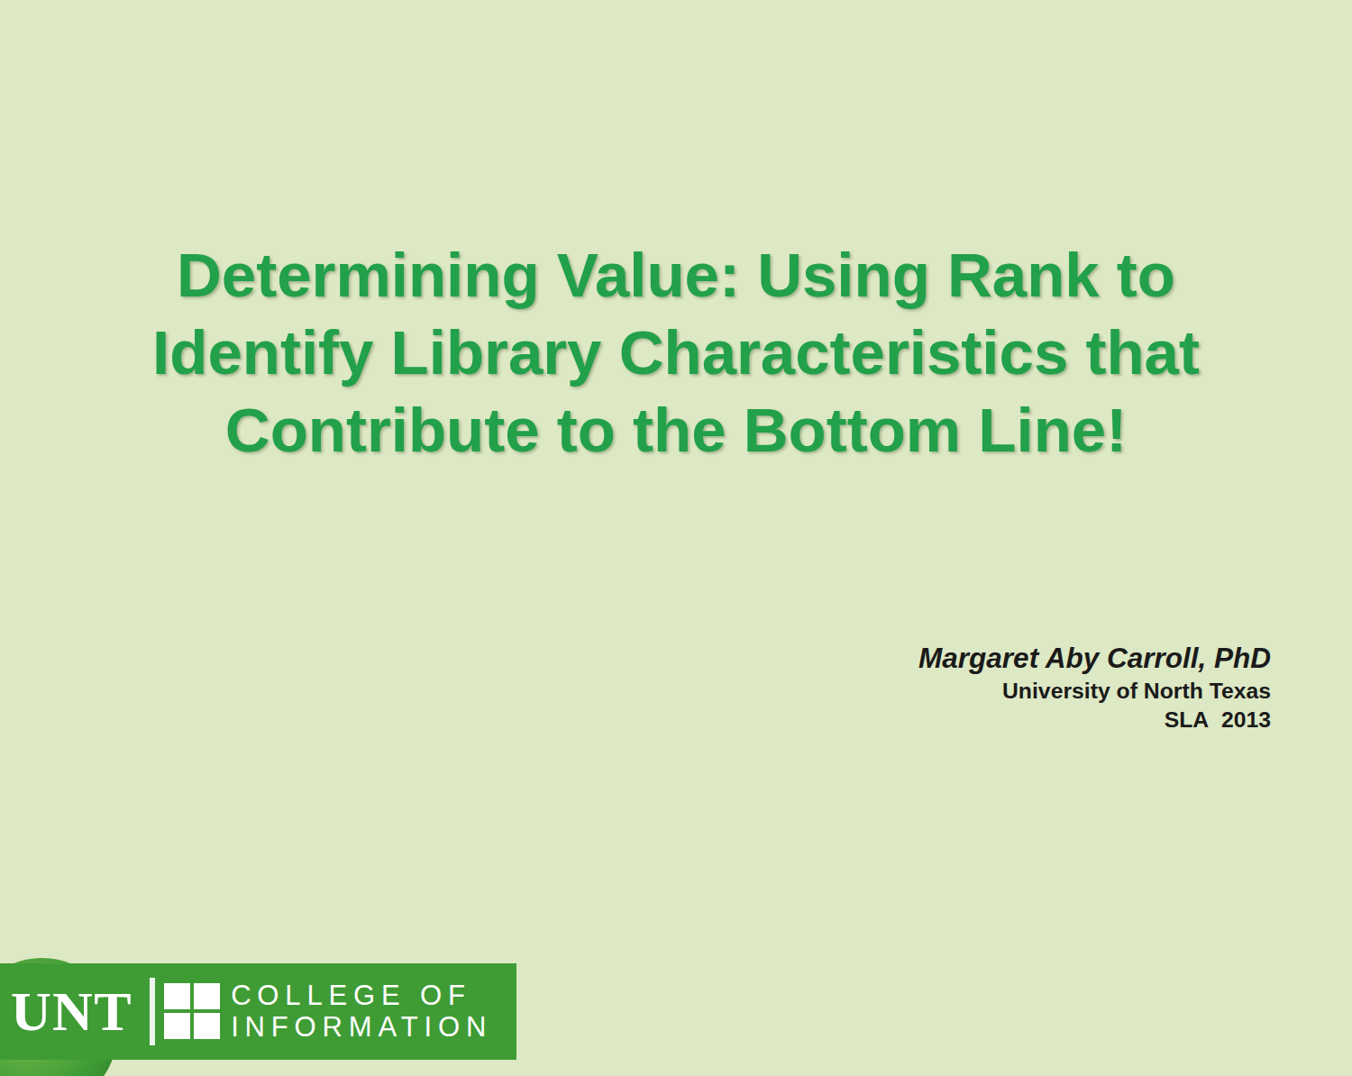Determining Value: Using Rank to Identify Library Characteristics that Contribute to the Bottom Line!
Margaret Aby Carroll, PhD
University of North Texas
SLA 2013
UNT College ofInformation